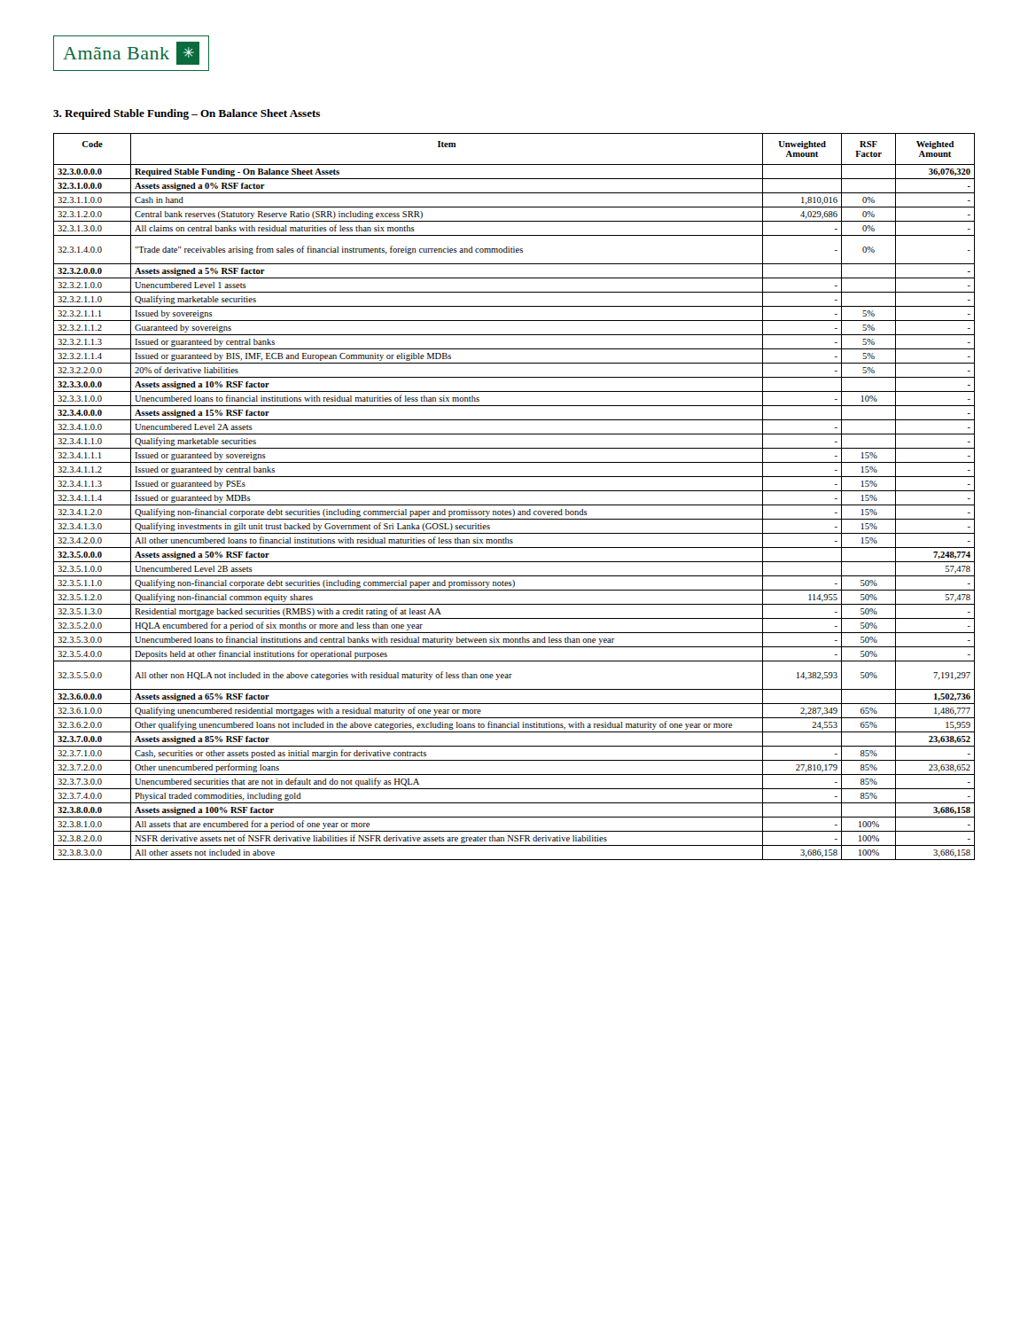Amãna Bank✳
3. Required Stable Funding – On Balance Sheet Assets
| Code | Item | Unweighted Amount | RSF Factor | Weighted Amount |
| --- | --- | --- | --- | --- |
| 32.3.0.0.0.0 | Required Stable Funding - On Balance Sheet Assets | | | 36,076,320 |
| 32.3.1.0.0.0 | Assets assigned a 0% RSF factor | | | - |
| 32.3.1.1.0.0 | Cash in hand | 1,810,016 | 0% | - |
| 32.3.1.2.0.0 | Central bank reserves (Statutory Reserve Ratio (SRR) including excess SRR) | 4,029,686 | 0% | - |
| 32.3.1.3.0.0 | All claims on central banks with residual maturities of less than six months | - | 0% | - |
| 32.3.1.4.0.0 | "Trade date" receivables arising from sales of financial instruments, foreign currencies and commodities | - | 0% | - |
| 32.3.2.0.0.0 | Assets assigned a 5% RSF factor | | | - |
| 32.3.2.1.0.0 | Unencumbered Level 1 assets | - | | - |
| 32.3.2.1.1.0 | Qualifying marketable securities | - | | - |
| 32.3.2.1.1.1 | Issued by sovereigns | - | 5% | - |
| 32.3.2.1.1.2 | Guaranteed by sovereigns | - | 5% | - |
| 32.3.2.1.1.3 | Issued or guaranteed by central banks | - | 5% | - |
| 32.3.2.1.1.4 | Issued or guaranteed by BIS, IMF, ECB and European Community or eligible MDBs | - | 5% | - |
| 32.3.2.2.0.0 | 20% of derivative liabilities | - | 5% | - |
| 32.3.3.0.0.0 | Assets assigned a 10% RSF factor | | | - |
| 32.3.3.1.0.0 | Unencumbered loans to financial institutions with residual maturities of less than six months | - | 10% | - |
| 32.3.4.0.0.0 | Assets assigned a 15% RSF factor | | | - |
| 32.3.4.1.0.0 | Unencumbered Level 2A assets | - | | - |
| 32.3.4.1.1.0 | Qualifying marketable securities | - | | - |
| 32.3.4.1.1.1 | Issued or guaranteed by sovereigns | - | 15% | - |
| 32.3.4.1.1.2 | Issued or guaranteed by central banks | - | 15% | - |
| 32.3.4.1.1.3 | Issued or guaranteed by PSEs | - | 15% | - |
| 32.3.4.1.1.4 | Issued or guaranteed by MDBs | - | 15% | - |
| 32.3.4.1.2.0 | Qualifying non-financial corporate debt securities (including commercial paper and promissory notes) and covered bonds | - | 15% | - |
| 32.3.4.1.3.0 | Qualifying investments in gilt unit trust backed by Government of Sri Lanka (GOSL) securities | - | 15% | - |
| 32.3.4.2.0.0 | All other unencumbered loans to financial institutions with residual maturities of less than six months | - | 15% | - |
| 32.3.5.0.0.0 | Assets assigned a 50% RSF factor | | | 7,248,774 |
| 32.3.5.1.0.0 | Unencumbered Level 2B assets | | | 57,478 |
| 32.3.5.1.1.0 | Qualifying non-financial corporate debt securities (including commercial paper and promissory notes) | - | 50% | - |
| 32.3.5.1.2.0 | Qualifying non-financial common equity shares | 114,955 | 50% | 57,478 |
| 32.3.5.1.3.0 | Residential mortgage backed securities (RMBS) with a credit rating of at least AA | - | 50% | - |
| 32.3.5.2.0.0 | HQLA encumbered for a period of six months or more and less than one year | - | 50% | - |
| 32.3.5.3.0.0 | Unencumbered loans to financial institutions and central banks with residual maturity between six months and less than one year | - | 50% | - |
| 32.3.5.4.0.0 | Deposits held at other financial institutions for operational purposes | - | 50% | - |
| 32.3.5.5.0.0 | All other non HQLA not included in the above categories with residual maturity of less than one year | 14,382,593 | 50% | 7,191,297 |
| 32.3.6.0.0.0 | Assets assigned a 65% RSF factor | | | 1,502,736 |
| 32.3.6.1.0.0 | Qualifying unencumbered residential mortgages with a residual maturity of one year or more | 2,287,349 | 65% | 1,486,777 |
| 32.3.6.2.0.0 | Other qualifying unencumbered loans not included in the above categories, excluding loans to financial institutions, with a residual maturity of one year or more | 24,553 | 65% | 15,959 |
| 32.3.7.0.0.0 | Assets assigned a 85% RSF factor | | | 23,638,652 |
| 32.3.7.1.0.0 | Cash, securities or other assets posted as initial margin for derivative contracts | - | 85% | - |
| 32.3.7.2.0.0 | Other unencumbered performing loans | 27,810,179 | 85% | 23,638,652 |
| 32.3.7.3.0.0 | Unencumbered securities that are not in default and do not qualify as HQLA | - | 85% | - |
| 32.3.7.4.0.0 | Physical traded commodities, including gold | - | 85% | - |
| 32.3.8.0.0.0 | Assets assigned a 100% RSF factor | | | 3,686,158 |
| 32.3.8.1.0.0 | All assets that are encumbered for a period of one year or more | - | 100% | - |
| 32.3.8.2.0.0 | NSFR derivative assets net of NSFR derivative liabilities if NSFR derivative assets are greater than NSFR derivative liabilities | - | 100% | - |
| 32.3.8.3.0.0 | All other assets not included in above | 3,686,158 | 100% | 3,686,158 |